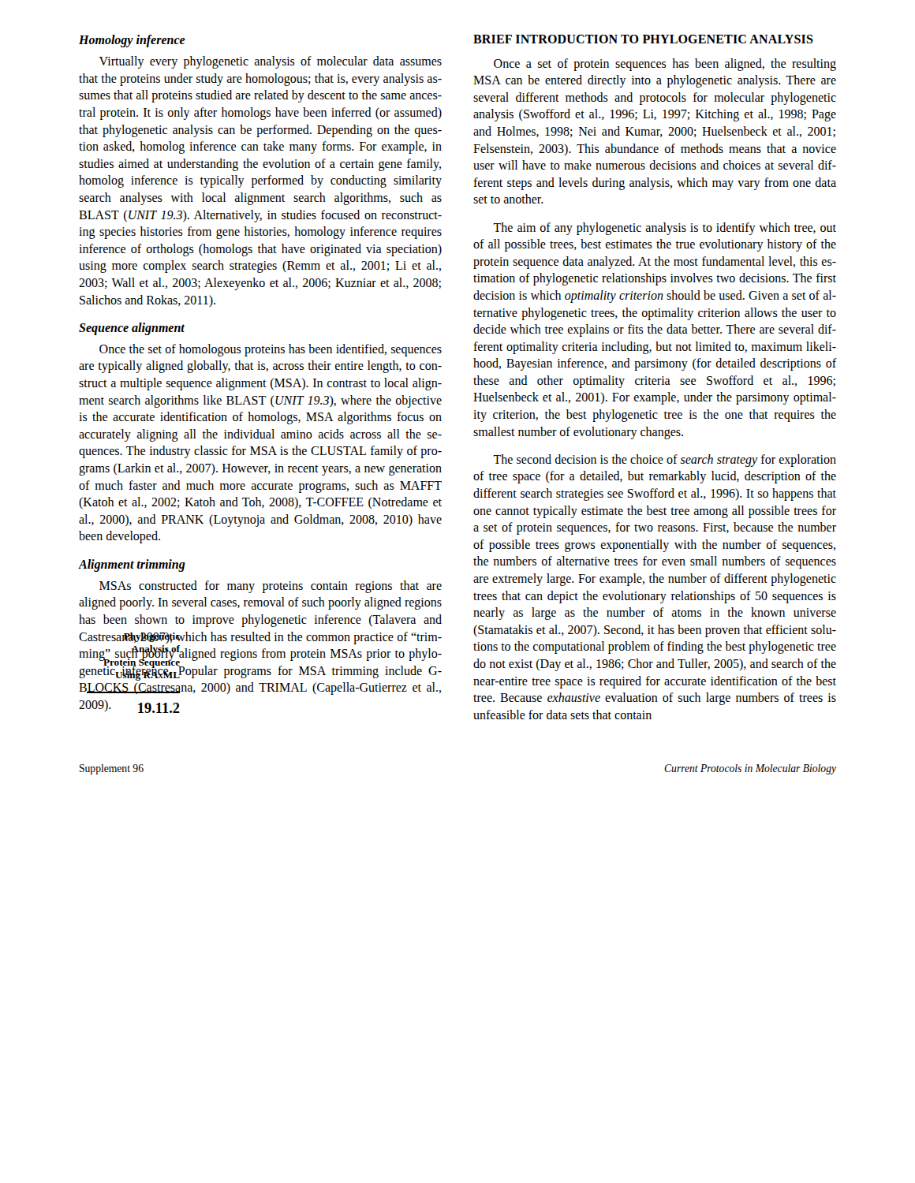Phylogenetic
Analysis of
Protein Sequence
Using RAxML
19.11.2
Homology inference
Virtually every phylogenetic analysis of molecular data assumes that the proteins under study are homologous; that is, every analysis assumes that all proteins studied are related by descent to the same ancestral protein. It is only after homologs have been inferred (or assumed) that phylogenetic analysis can be performed. Depending on the question asked, homolog inference can take many forms. For example, in studies aimed at understanding the evolution of a certain gene family, homolog inference is typically performed by conducting similarity search analyses with local alignment search algorithms, such as BLAST (UNIT 19.3). Alternatively, in studies focused on reconstructing species histories from gene histories, homology inference requires inference of orthologs (homologs that have originated via speciation) using more complex search strategies (Remm et al., 2001; Li et al., 2003; Wall et al., 2003; Alexeyenko et al., 2006; Kuzniar et al., 2008; Salichos and Rokas, 2011).
Sequence alignment
Once the set of homologous proteins has been identified, sequences are typically aligned globally, that is, across their entire length, to construct a multiple sequence alignment (MSA). In contrast to local alignment search algorithms like BLAST (UNIT 19.3), where the objective is the accurate identification of homologs, MSA algorithms focus on accurately aligning all the individual amino acids across all the sequences. The industry classic for MSA is the CLUSTAL family of programs (Larkin et al., 2007). However, in recent years, a new generation of much faster and much more accurate programs, such as MAFFT (Katoh et al., 2002; Katoh and Toh, 2008), T-COFFEE (Notredame et al., 2000), and PRANK (Loytynoja and Goldman, 2008, 2010) have been developed.
Alignment trimming
MSAs constructed for many proteins contain regions that are aligned poorly. In several cases, removal of such poorly aligned regions has been shown to improve phylogenetic inference (Talavera and Castresana, 2007), which has resulted in the common practice of “trimming” such poorly aligned regions from protein MSAs prior to phylogenetic inference. Popular programs for MSA trimming include G-BLOCKS (Castresana, 2000) and TRIMAL (Capella-Gutierrez et al., 2009).
Brief Introduction to Phylogenetic Analysis
Once a set of protein sequences has been aligned, the resulting MSA can be entered directly into a phylogenetic analysis. There are several different methods and protocols for molecular phylogenetic analysis (Swofford et al., 1996; Li, 1997; Kitching et al., 1998; Page and Holmes, 1998; Nei and Kumar, 2000; Huelsenbeck et al., 2001; Felsenstein, 2003). This abundance of methods means that a novice user will have to make numerous decisions and choices at several different steps and levels during analysis, which may vary from one data set to another.
The aim of any phylogenetic analysis is to identify which tree, out of all possible trees, best estimates the true evolutionary history of the protein sequence data analyzed. At the most fundamental level, this estimation of phylogenetic relationships involves two decisions. The first decision is which optimality criterion should be used. Given a set of alternative phylogenetic trees, the optimality criterion allows the user to decide which tree explains or fits the data better. There are several different optimality criteria including, but not limited to, maximum likelihood, Bayesian inference, and parsimony (for detailed descriptions of these and other optimality criteria see Swofford et al., 1996; Huelsenbeck et al., 2001). For example, under the parsimony optimality criterion, the best phylogenetic tree is the one that requires the smallest number of evolutionary changes.
The second decision is the choice of search strategy for exploration of tree space (for a detailed, but remarkably lucid, description of the different search strategies see Swofford et al., 1996). It so happens that one cannot typically estimate the best tree among all possible trees for a set of protein sequences, for two reasons. First, because the number of possible trees grows exponentially with the number of sequences, the numbers of alternative trees for even small numbers of sequences are extremely large. For example, the number of different phylogenetic trees that can depict the evolutionary relationships of 50 sequences is nearly as large as the number of atoms in the known universe (Stamatakis et al., 2007). Second, it has been proven that efficient solutions to the computational problem of finding the best phylogenetic tree do not exist (Day et al., 1986; Chor and Tuller, 2005), and search of the near-entire tree space is required for accurate identification of the best tree. Because exhaustive evaluation of such large numbers of trees is unfeasible for data sets that contain
Supplement 96
Current Protocols in Molecular Biology